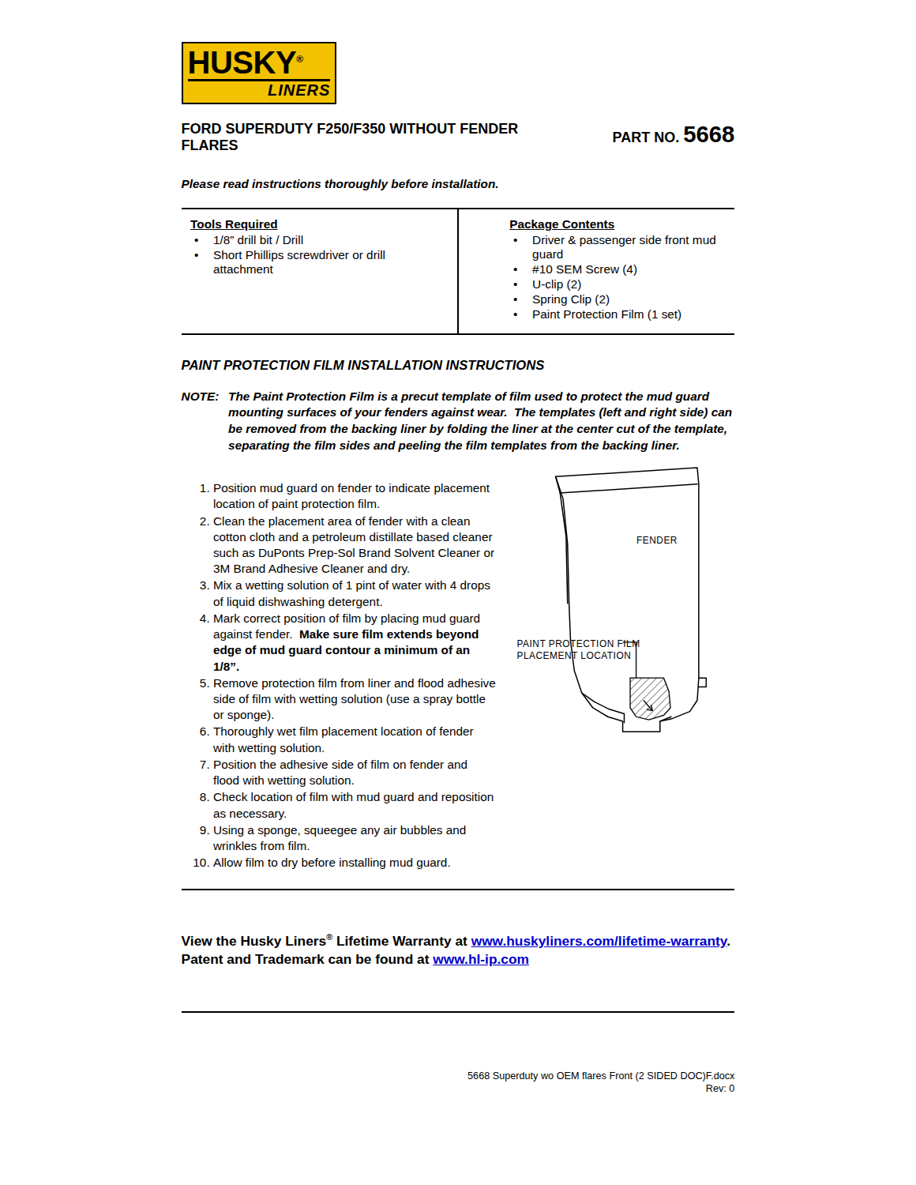HUSKY® LINERS
FORD SUPERDUTY F250/F350 WITHOUT FENDER FLARES
PART NO. 5668
Please read instructions thoroughly before installation.
| Tools Required 1/8” drill bit / Drill Short Phillips screwdriver or drill attachment | Package Contents Driver & passenger side front mud guard #10 SEM Screw (4) U-clip (2) Spring Clip (2) Paint Protection Film (1 set) |
PAINT PROTECTION FILM INSTALLATION INSTRUCTIONS
NOTE: The Paint Protection Film is a precut template of film used to protect the mud guard mounting surfaces of your fenders against wear. The templates (left and right side) can be removed from the backing liner by folding the liner at the center cut of the template, separating the film sides and peeling the film templates from the backing liner.
Position mud guard on fender to indicate placement location of paint protection film.
Clean the placement area of fender with a clean cotton cloth and a petroleum distillate based cleaner such as DuPonts Prep-Sol Brand Solvent Cleaner or 3M Brand Adhesive Cleaner and dry.
Mix a wetting solution of 1 pint of water with 4 drops of liquid dishwashing detergent.
Mark correct position of film by placing mud guard against fender. Make sure film extends beyond edge of mud guard contour a minimum of an 1/8”.
Remove protection film from liner and flood adhesive side of film with wetting solution (use a spray bottle or sponge).
Thoroughly wet film placement location of fender with wetting solution.
Position the adhesive side of film on fender and flood with wetting solution.
Check location of film with mud guard and reposition as necessary.
Using a sponge, squeegee any air bubbles and wrinkles from film.
Allow film to dry before installing mud guard.
FENDER PAINT PROTECTION FILM PLACEMENT LOCATION
View the Husky Liners® Lifetime Warranty at www.huskyliners.com/lifetime-warranty.
Patent and Trademark can be found at www.hl-ip.com
5668 Superduty wo OEM flares Front (2 SIDED DOC)F.docx
Rev: 0